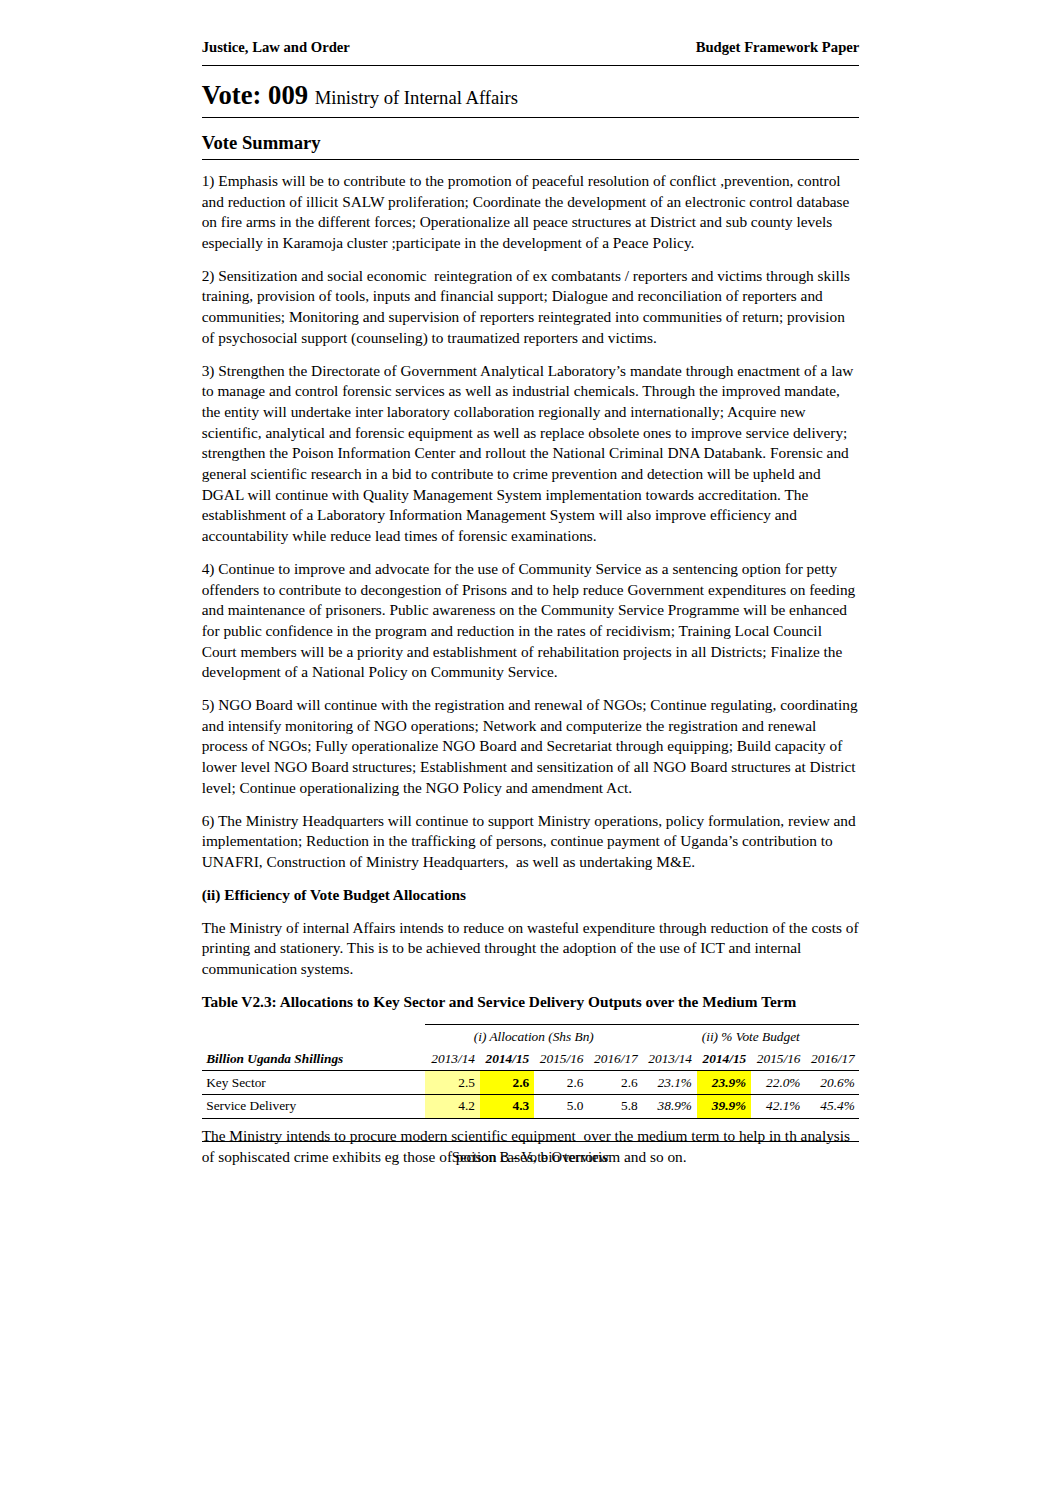Justice, Law and Order Budget Framework Paper
Vote: 009 Ministry of Internal Affairs
Vote Summary
1) Emphasis will be to contribute to the promotion of peaceful resolution of conflict ,prevention, control and reduction of illicit SALW proliferation; Coordinate the development of an electronic control database on fire arms in the different forces; Operationalize all peace structures at District and sub county levels especially in Karamoja cluster ;participate in the development of a Peace Policy.
2) Sensitization and social economic reintegration of ex combatants / reporters and victims through skills training, provision of tools, inputs and financial support; Dialogue and reconciliation of reporters and communities; Monitoring and supervision of reporters reintegrated into communities of return; provision of psychosocial support (counseling) to traumatized reporters and victims.
3) Strengthen the Directorate of Government Analytical Laboratory’s mandate through enactment of a law to manage and control forensic services as well as industrial chemicals. Through the improved mandate, the entity will undertake inter laboratory collaboration regionally and internationally; Acquire new scientific, analytical and forensic equipment as well as replace obsolete ones to improve service delivery; strengthen the Poison Information Center and rollout the National Criminal DNA Databank. Forensic and general scientific research in a bid to contribute to crime prevention and detection will be upheld and DGAL will continue with Quality Management System implementation towards accreditation. The establishment of a Laboratory Information Management System will also improve efficiency and accountability while reduce lead times of forensic examinations.
4) Continue to improve and advocate for the use of Community Service as a sentencing option for petty offenders to contribute to decongestion of Prisons and to help reduce Government expenditures on feeding and maintenance of prisoners. Public awareness on the Community Service Programme will be enhanced for public confidence in the program and reduction in the rates of recidivism; Training Local Council Court members will be a priority and establishment of rehabilitation projects in all Districts; Finalize the development of a National Policy on Community Service.
5) NGO Board will continue with the registration and renewal of NGOs; Continue regulating, coordinating and intensify monitoring of NGO operations; Network and computerize the registration and renewal process of NGOs; Fully operationalize NGO Board and Secretariat through equipping; Build capacity of lower level NGO Board structures; Establishment and sensitization of all NGO Board structures at District level; Continue operationalizing the NGO Policy and amendment Act.
6) The Ministry Headquarters will continue to support Ministry operations, policy formulation, review and implementation; Reduction in the trafficking of persons, continue payment of Uganda’s contribution to UNAFRI, Construction of Ministry Headquarters, as well as undertaking M&E.
(ii) Efficiency of Vote Budget Allocations
The Ministry of internal Affairs intends to reduce on wasteful expenditure through reduction of the costs of printing and stationery. This is to be achieved throught the adoption of the use of ICT and internal communication systems.
Table V2.3: Allocations to Key Sector and Service Delivery Outputs over the Medium Term
| | (i) Allocation (Shs Bn) | (ii) % Vote Budget |
| --- | --- | --- |
| Billion Uganda Shillings | 2013/14 | 2014/15 | 2015/16 | 2016/17 | 2013/14 | 2014/15 | 2015/16 | 2016/17 |
| Key Sector | 2.5 | 2.6 | 2.6 | 2.6 | 23.1% | 23.9% | 22.0% | 20.6% |
| Service Delivery | 4.2 | 4.3 | 5.0 | 5.8 | 38.9% | 39.9% | 42.1% | 45.4% |
The Ministry intends to procure modern scientific equipment over the medium term to help in th analysis of sophiscated crime exhibits eg those of poison cases, bio terrorism and so on.
Section B - Vote Overview